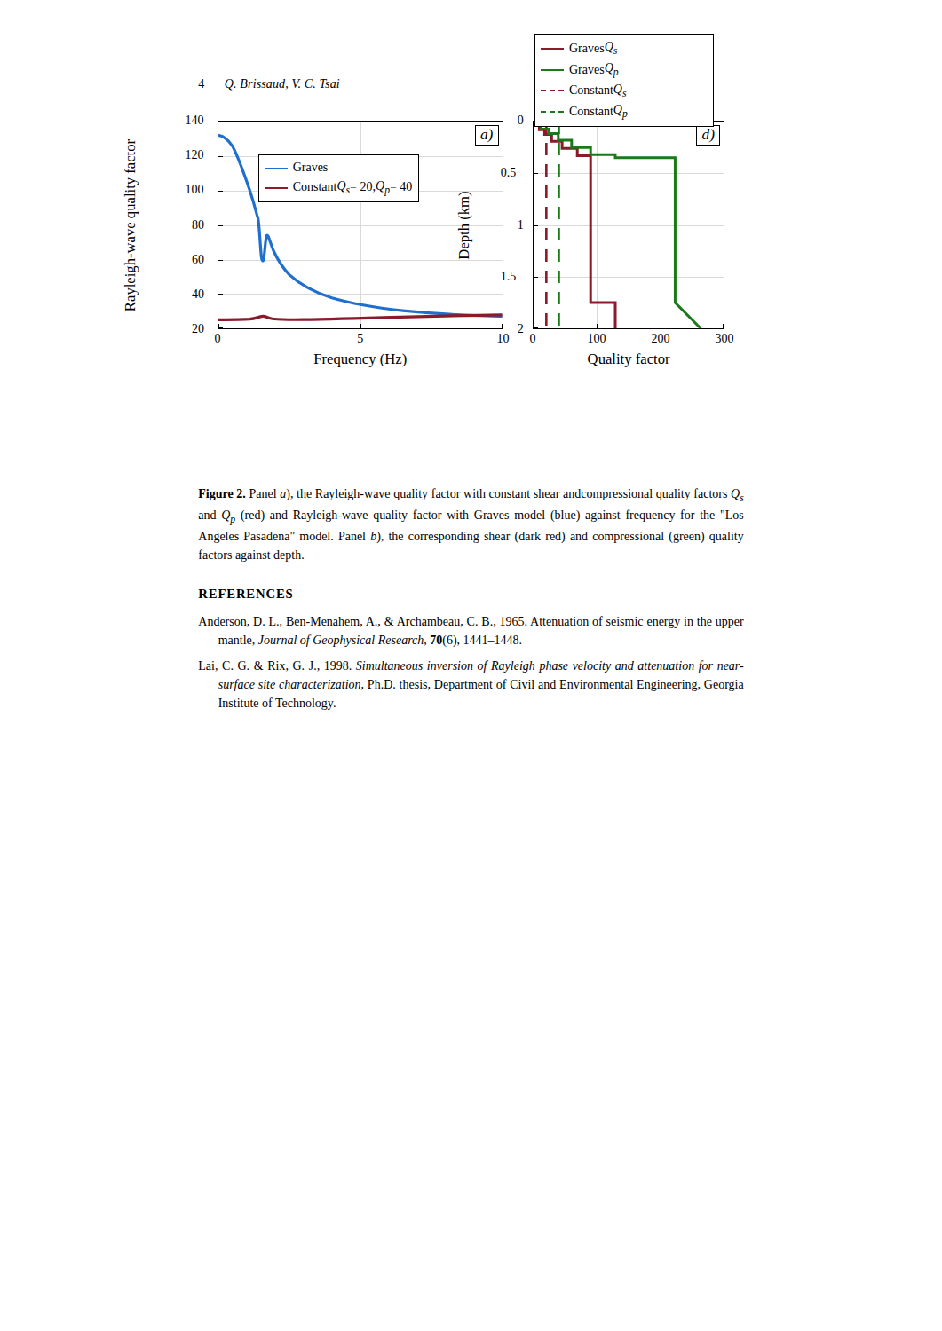4 Q. Brissaud, V. C. Tsai
Graves
Constant Qs = 20, Qp = 40
a)
0 5 10
Frequency (Hz)
20 40 60 80 100 120 140
Rayleigh-wave quality factor
d)
Graves Qs
Graves Qp
Constant Qs
Constant Qp
0 100 200 300
Quality factor
0 0.5 1 1.5 2
Depth (km)
Figure 2. Panel a), the Rayleigh-wave quality factor with constant shear andcompressional quality factors Qs and Qp (red) and Rayleigh-wave quality factor with Graves model (blue) against frequency for the "Los Angeles Pasadena" model. Panel b), the corresponding shear (dark red) and compressional (green) quality factors against depth.
REFERENCES
Anderson, D. L., Ben-Menahem, A., & Archambeau, C. B., 1965. Attenuation of seismic energy in the upper mantle, Journal of Geophysical Research, 70(6), 1441–1448.
Lai, C. G. & Rix, G. J., 1998. Simultaneous inversion of Rayleigh phase velocity and attenuation for near-surface site characterization, Ph.D. thesis, Department of Civil and Environmental Engineering, Georgia Institute of Technology.